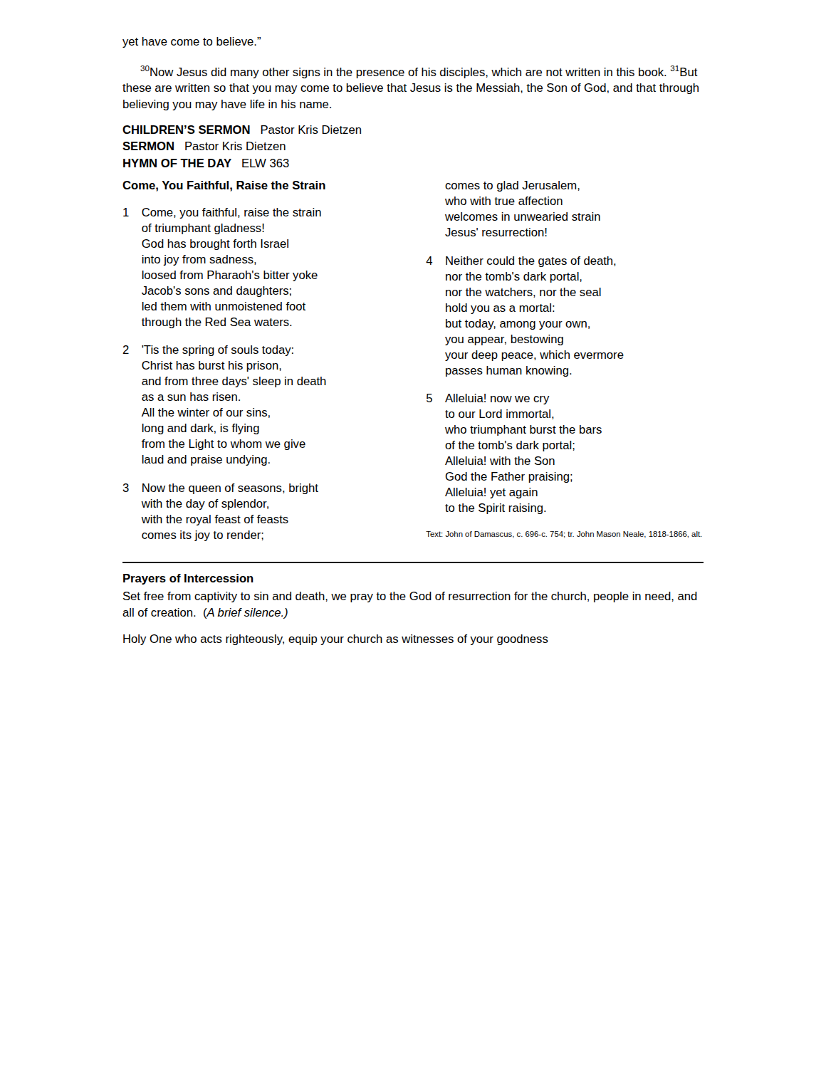yet have come to believe.”
30 Now Jesus did many other signs in the presence of his disciples, which are not written in this book. 31 But these are written so that you may come to believe that Jesus is the Messiah, the Son of God, and that through believing you may have life in his name.
CHILDREN’S SERMON Pastor Kris Dietzen
SERMON Pastor Kris Dietzen
HYMN OF THE DAY ELW 363
Come, You Faithful, Raise the Strain
1
Come, you faithful, raise the strain
of triumphant gladness!
God has brought forth Israel
into joy from sadness,
loosed from Pharaoh's bitter yoke
Jacob's sons and daughters;
led them with unmoistened foot
through the Red Sea waters.
2
'Tis the spring of souls today:
Christ has burst his prison,
and from three days' sleep in death
as a sun has risen.
All the winter of our sins,
long and dark, is flying
from the Light to whom we give
laud and praise undying.
3
Now the queen of seasons, bright
with the day of splendor,
with the royal feast of feasts
comes its joy to render;
comes to glad Jerusalem,
who with true affection
welcomes in unwearied strain
Jesus' resurrection!
4
Neither could the gates of death,
nor the tomb's dark portal,
nor the watchers, nor the seal
hold you as a mortal:
but today, among your own,
you appear, bestowing
your deep peace, which evermore
passes human knowing.
5
Alleluia! now we cry
to our Lord immortal,
who triumphant burst the bars
of the tomb's dark portal;
Alleluia! with the Son
God the Father praising;
Alleluia! yet again
to the Spirit raising.
Text: John of Damascus, c. 696-c. 754; tr. John Mason Neale, 1818-1866, alt.
Prayers of Intercession
Set free from captivity to sin and death, we pray to the God of resurrection for the church, people in need, and all of creation. (A brief silence.)
Holy One who acts righteously, equip your church as witnesses of your goodness